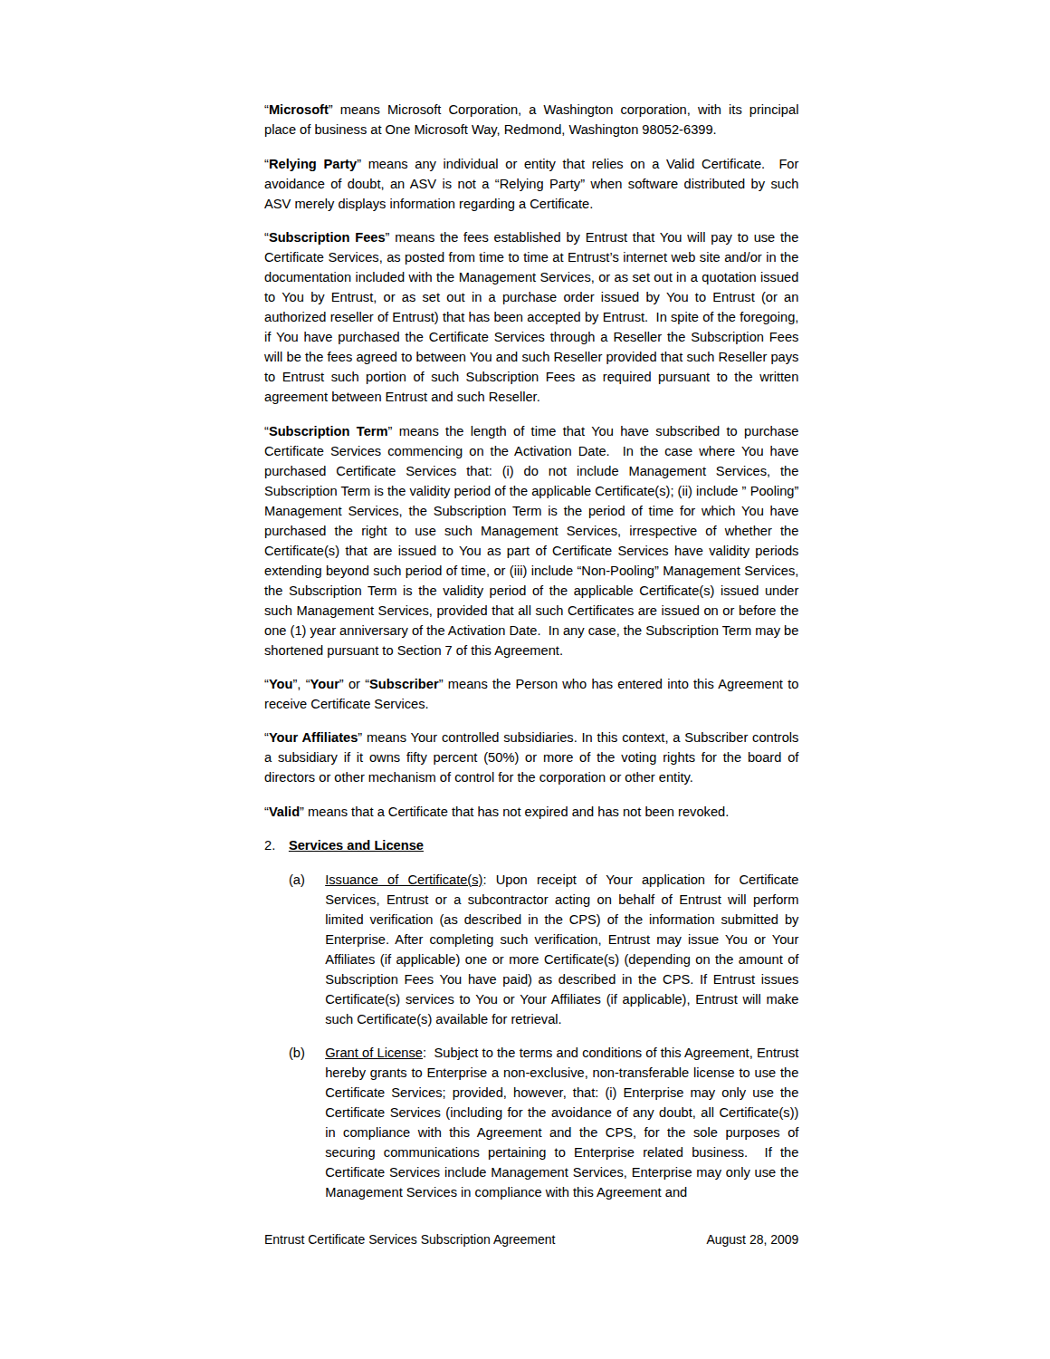“Microsoft” means Microsoft Corporation, a Washington corporation, with its principal place of business at One Microsoft Way, Redmond, Washington 98052-6399.
“Relying Party” means any individual or entity that relies on a Valid Certificate. For avoidance of doubt, an ASV is not a “Relying Party” when software distributed by such ASV merely displays information regarding a Certificate.
“Subscription Fees” means the fees established by Entrust that You will pay to use the Certificate Services, as posted from time to time at Entrust’s internet web site and/or in the documentation included with the Management Services, or as set out in a quotation issued to You by Entrust, or as set out in a purchase order issued by You to Entrust (or an authorized reseller of Entrust) that has been accepted by Entrust. In spite of the foregoing, if You have purchased the Certificate Services through a Reseller the Subscription Fees will be the fees agreed to between You and such Reseller provided that such Reseller pays to Entrust such portion of such Subscription Fees as required pursuant to the written agreement between Entrust and such Reseller.
“Subscription Term” means the length of time that You have subscribed to purchase Certificate Services commencing on the Activation Date. In the case where You have purchased Certificate Services that: (i) do not include Management Services, the Subscription Term is the validity period of the applicable Certificate(s); (ii) include ” Pooling” Management Services, the Subscription Term is the period of time for which You have purchased the right to use such Management Services, irrespective of whether the Certificate(s) that are issued to You as part of Certificate Services have validity periods extending beyond such period of time, or (iii) include “Non-Pooling” Management Services, the Subscription Term is the validity period of the applicable Certificate(s) issued under such Management Services, provided that all such Certificates are issued on or before the one (1) year anniversary of the Activation Date. In any case, the Subscription Term may be shortened pursuant to Section 7 of this Agreement.
“You”, “Your” or “Subscriber” means the Person who has entered into this Agreement to receive Certificate Services.
“Your Affiliates” means Your controlled subsidiaries. In this context, a Subscriber controls a subsidiary if it owns fifty percent (50%) or more of the voting rights for the board of directors or other mechanism of control for the corporation or other entity.
“Valid” means that a Certificate that has not expired and has not been revoked.
2. Services and License
(a)
Issuance of Certificate(s): Upon receipt of Your application for Certificate Services, Entrust or a subcontractor acting on behalf of Entrust will perform limited verification (as described in the CPS) of the information submitted by Enterprise. After completing such verification, Entrust may issue You or Your Affiliates (if applicable) one or more Certificate(s) (depending on the amount of Subscription Fees You have paid) as described in the CPS. If Entrust issues Certificate(s) services to You or Your Affiliates (if applicable), Entrust will make such Certificate(s) available for retrieval.
(b)
Grant of License: Subject to the terms and conditions of this Agreement, Entrust hereby grants to Enterprise a non-exclusive, non-transferable license to use the Certificate Services; provided, however, that: (i) Enterprise may only use the Certificate Services (including for the avoidance of any doubt, all Certificate(s)) in compliance with this Agreement and the CPS, for the sole purposes of securing communications pertaining to Enterprise related business. If the Certificate Services include Management Services, Enterprise may only use the Management Services in compliance with this Agreement and
Entrust Certificate Services Subscription Agreement August 28, 2009